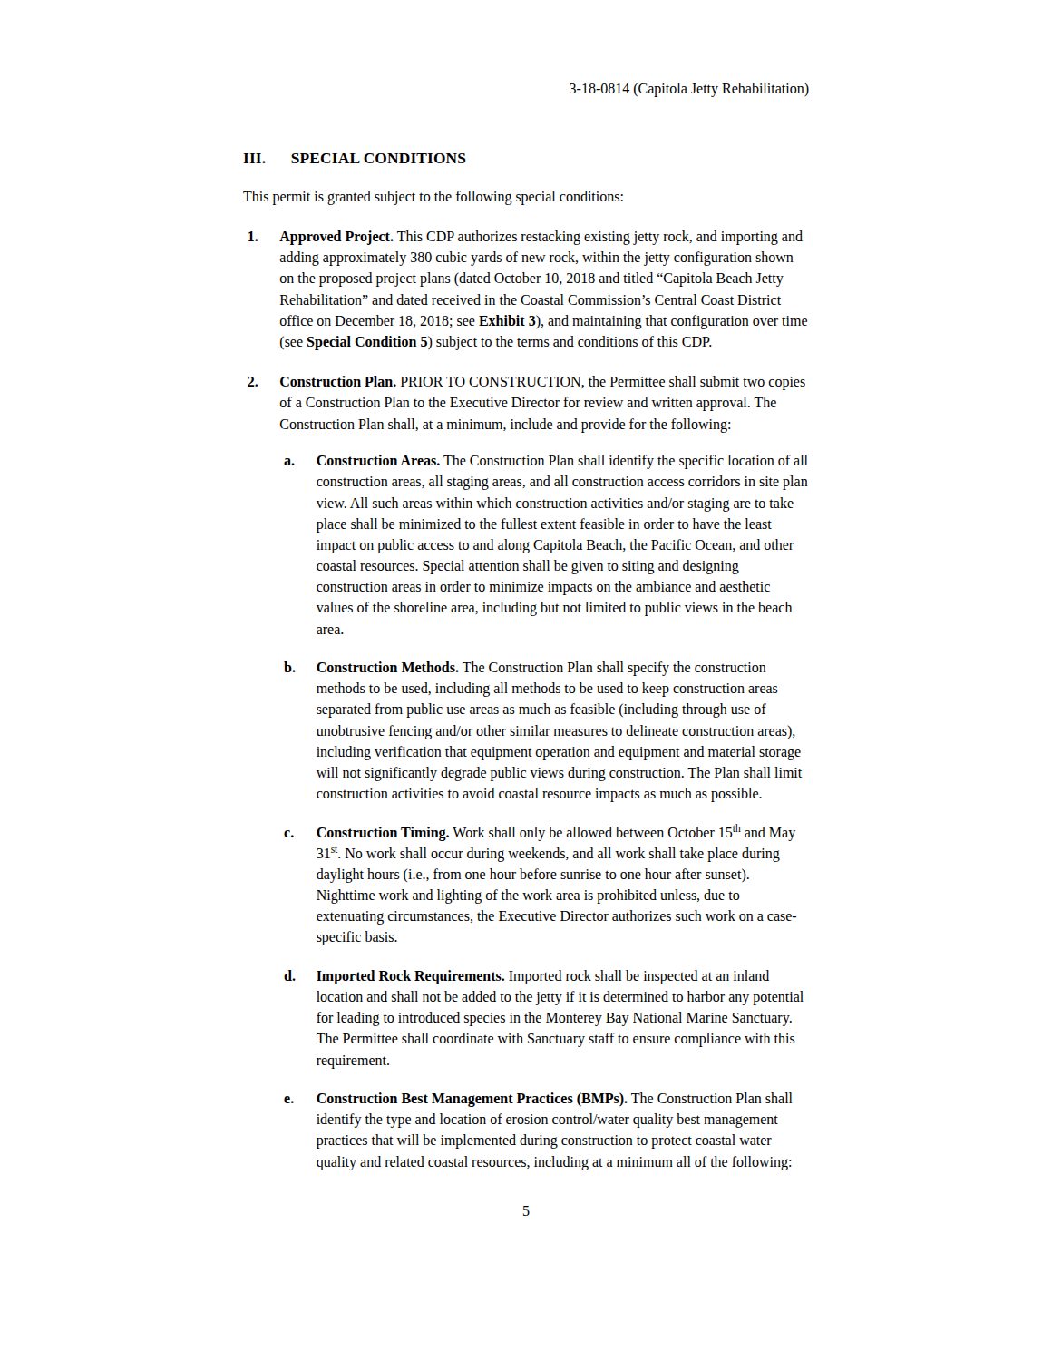3-18-0814 (Capitola Jetty Rehabilitation)
III. SPECIAL CONDITIONS
This permit is granted subject to the following special conditions:
Approved Project. This CDP authorizes restacking existing jetty rock, and importing and adding approximately 380 cubic yards of new rock, within the jetty configuration shown on the proposed project plans (dated October 10, 2018 and titled “Capitola Beach Jetty Rehabilitation” and dated received in the Coastal Commission’s Central Coast District office on December 18, 2018; see Exhibit 3), and maintaining that configuration over time (see Special Condition 5) subject to the terms and conditions of this CDP.
Construction Plan. PRIOR TO CONSTRUCTION, the Permittee shall submit two copies of a Construction Plan to the Executive Director for review and written approval. The Construction Plan shall, at a minimum, include and provide for the following:
Construction Areas. The Construction Plan shall identify the specific location of all construction areas, all staging areas, and all construction access corridors in site plan view. All such areas within which construction activities and/or staging are to take place shall be minimized to the fullest extent feasible in order to have the least impact on public access to and along Capitola Beach, the Pacific Ocean, and other coastal resources. Special attention shall be given to siting and designing construction areas in order to minimize impacts on the ambiance and aesthetic values of the shoreline area, including but not limited to public views in the beach area.
Construction Methods. The Construction Plan shall specify the construction methods to be used, including all methods to be used to keep construction areas separated from public use areas as much as feasible (including through use of unobtrusive fencing and/or other similar measures to delineate construction areas), including verification that equipment operation and equipment and material storage will not significantly degrade public views during construction. The Plan shall limit construction activities to avoid coastal resource impacts as much as possible.
Construction Timing. Work shall only be allowed between October 15th and May 31st. No work shall occur during weekends, and all work shall take place during daylight hours (i.e., from one hour before sunrise to one hour after sunset). Nighttime work and lighting of the work area is prohibited unless, due to extenuating circumstances, the Executive Director authorizes such work on a case-specific basis.
Imported Rock Requirements. Imported rock shall be inspected at an inland location and shall not be added to the jetty if it is determined to harbor any potential for leading to introduced species in the Monterey Bay National Marine Sanctuary. The Permittee shall coordinate with Sanctuary staff to ensure compliance with this requirement.
Construction Best Management Practices (BMPs). The Construction Plan shall identify the type and location of erosion control/water quality best management practices that will be implemented during construction to protect coastal water quality and related coastal resources, including at a minimum all of the following:
5